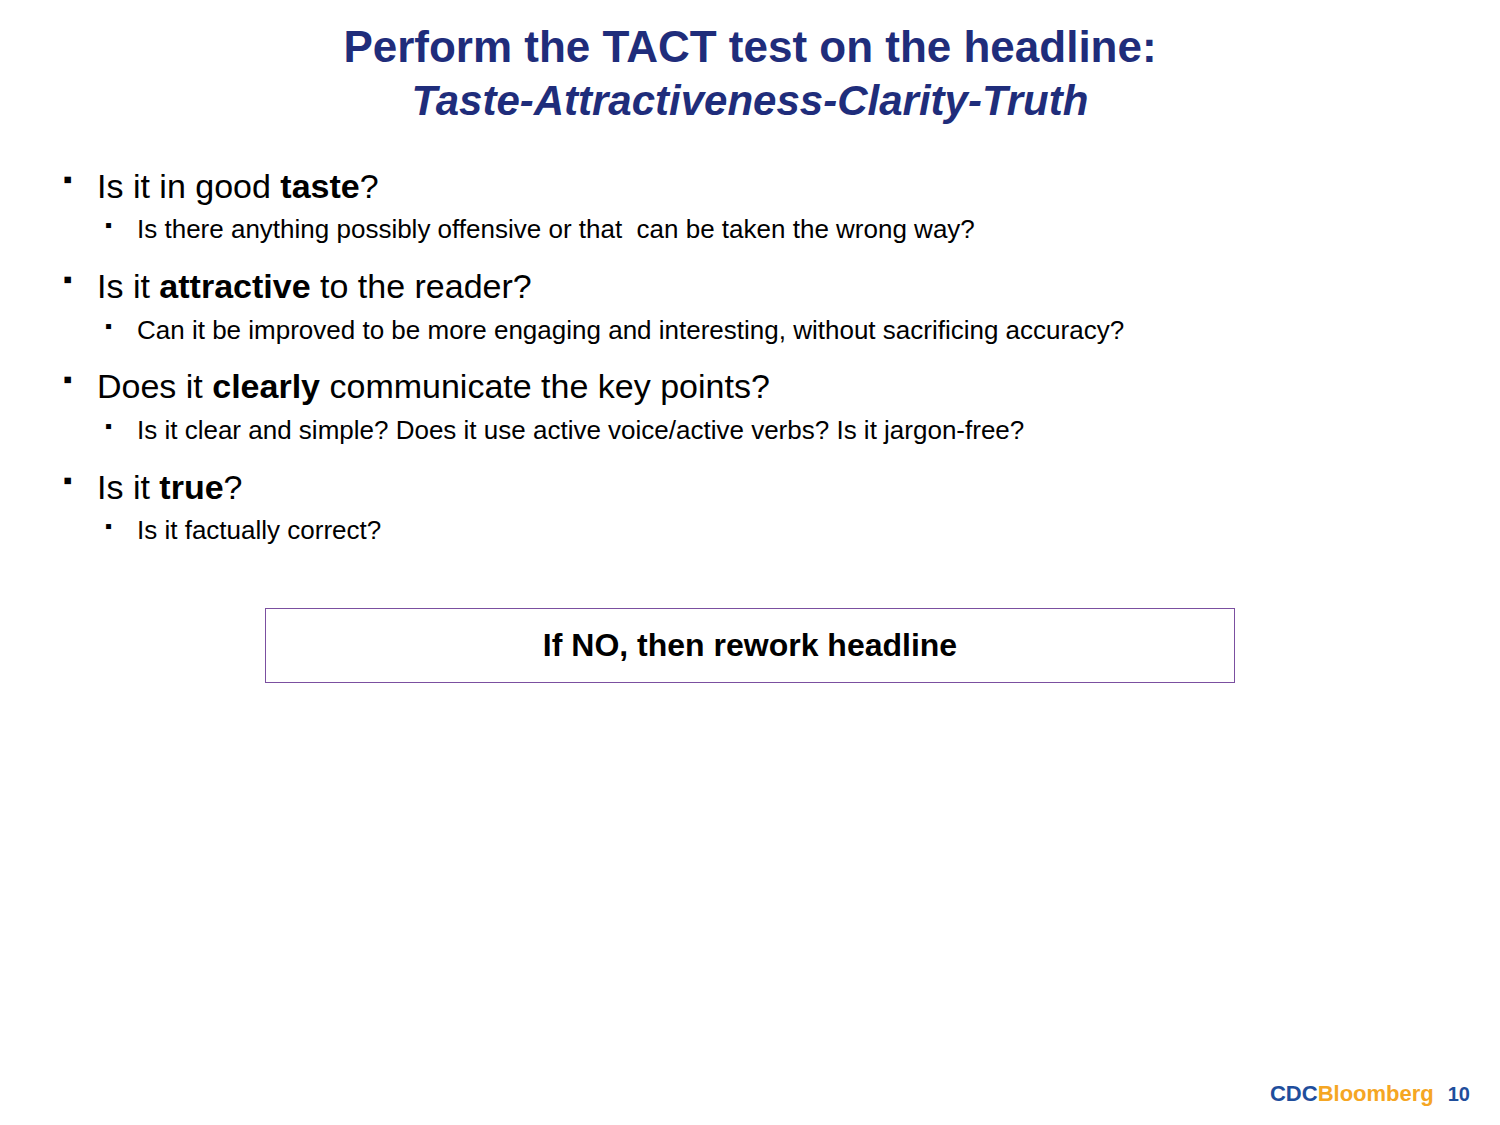Perform the TACT test on the headline: Taste-Attractiveness-Clarity-Truth
Is it in good taste?
Is there anything possibly offensive or that can be taken the wrong way?
Is it attractive to the reader?
Can it be improved to be more engaging and interesting, without sacrificing accuracy?
Does it clearly communicate the key points?
Is it clear and simple? Does it use active voice/active verbs? Is it jargon-free?
Is it true?
Is it factually correct?
If NO, then rework headline
CDC Bloomberg 10